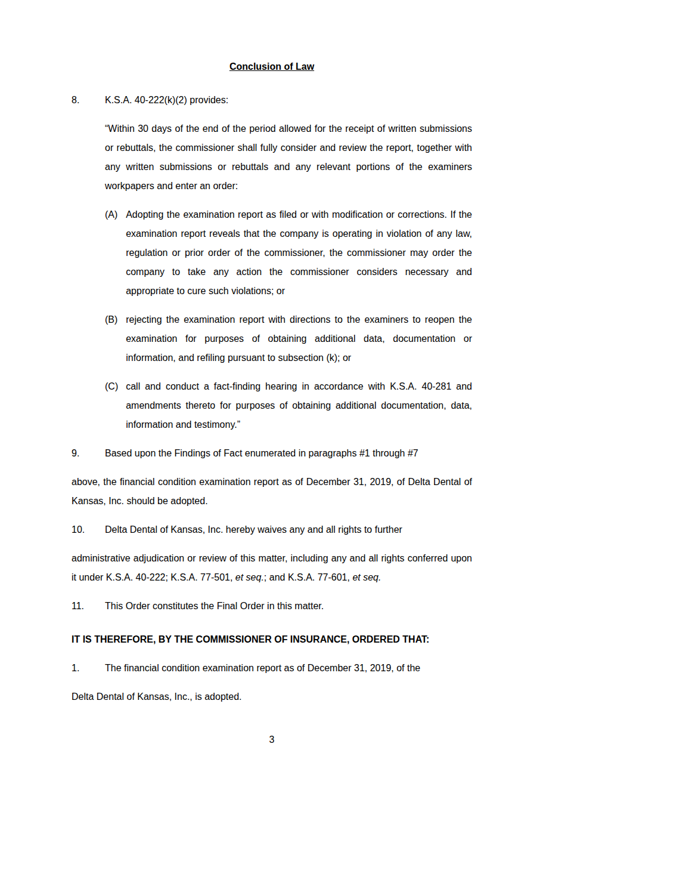Conclusion of Law
8.
K.S.A. 40-222(k)(2) provides:
“Within 30 days of the end of the period allowed for the receipt of written submissions or rebuttals, the commissioner shall fully consider and review the report, together with any written submissions or rebuttals and any relevant portions of the examiners workpapers and enter an order:
(A)
Adopting the examination report as filed or with modification or corrections. If the examination report reveals that the company is operating in violation of any law, regulation or prior order of the commissioner, the commissioner may order the company to take any action the commissioner considers necessary and appropriate to cure such violations; or
(B)
rejecting the examination report with directions to the examiners to reopen the examination for purposes of obtaining additional data, documentation or information, and refiling pursuant to subsection (k); or
(C)
call and conduct a fact-finding hearing in accordance with K.S.A. 40-281 and amendments thereto for purposes of obtaining additional documentation, data, information and testimony.”
9.
Based upon the Findings of Fact enumerated in paragraphs #1 through #7
above, the financial condition examination report as of December 31, 2019, of Delta Dental of Kansas, Inc. should be adopted.
10.
Delta Dental of Kansas, Inc. hereby waives any and all rights to further
administrative adjudication or review of this matter, including any and all rights conferred upon it under K.S.A. 40-222; K.S.A. 77-501, et seq.; and K.S.A. 77-601, et seq.
11.
This Order constitutes the Final Order in this matter.
IT IS THEREFORE, BY THE COMMISSIONER OF INSURANCE, ORDERED THAT:
1.
The financial condition examination report as of December 31, 2019, of the
Delta Dental of Kansas, Inc., is adopted.
3